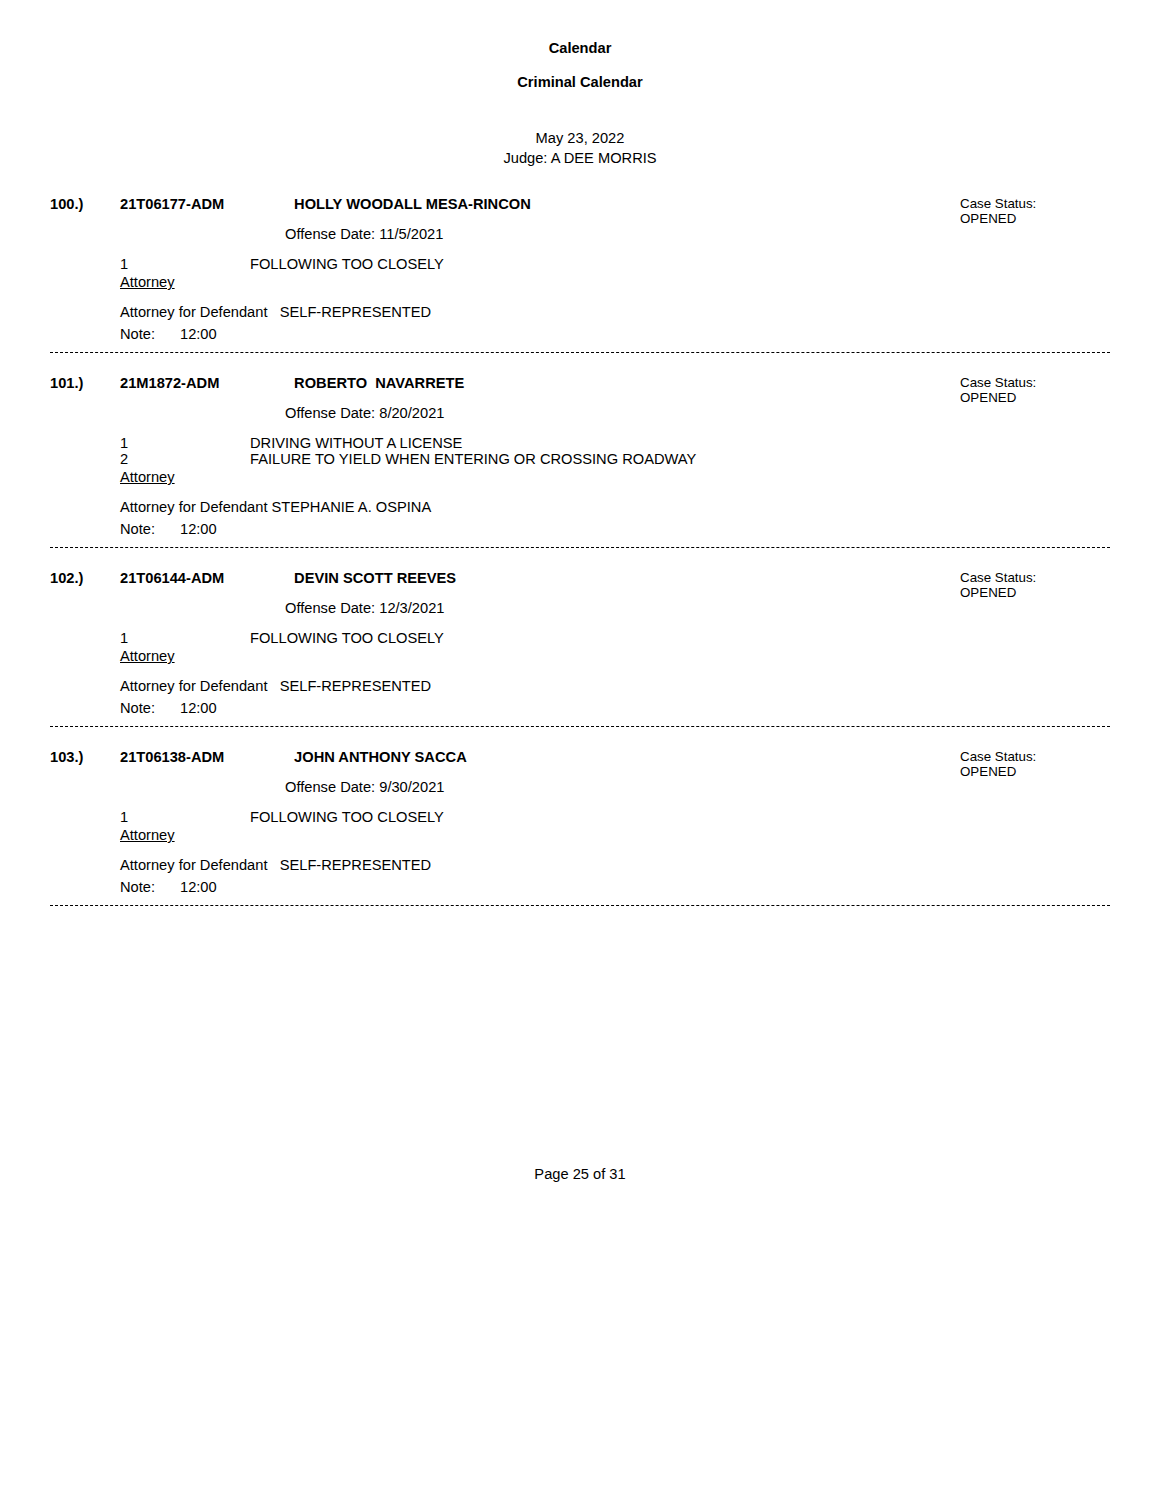Calendar
Criminal Calendar
May 23, 2022
Judge: A DEE MORRIS
| 100.) | 21T06177-ADM HOLLY WOODALL MESA-RINCON Offense Date: 11/5/2021 1 FOLLOWING TOO CLOSELY Attorney Attorney for Defendant SELF-REPRESENTED Note: 12:00 | Case Status: OPENED |
| 101.) | 21M1872-ADM ROBERTO NAVARRETE Offense Date: 8/20/2021 1 DRIVING WITHOUT A LICENSE 2 FAILURE TO YIELD WHEN ENTERING OR CROSSING ROADWAY Attorney Attorney for Defendant STEPHANIE A. OSPINA Note: 12:00 | Case Status: OPENED |
| 102.) | 21T06144-ADM DEVIN SCOTT REEVES Offense Date: 12/3/2021 1 FOLLOWING TOO CLOSELY Attorney Attorney for Defendant SELF-REPRESENTED Note: 12:00 | Case Status: OPENED |
| 103.) | 21T06138-ADM JOHN ANTHONY SACCA Offense Date: 9/30/2021 1 FOLLOWING TOO CLOSELY Attorney Attorney for Defendant SELF-REPRESENTED Note: 12:00 | Case Status: OPENED |
Page 25 of 31